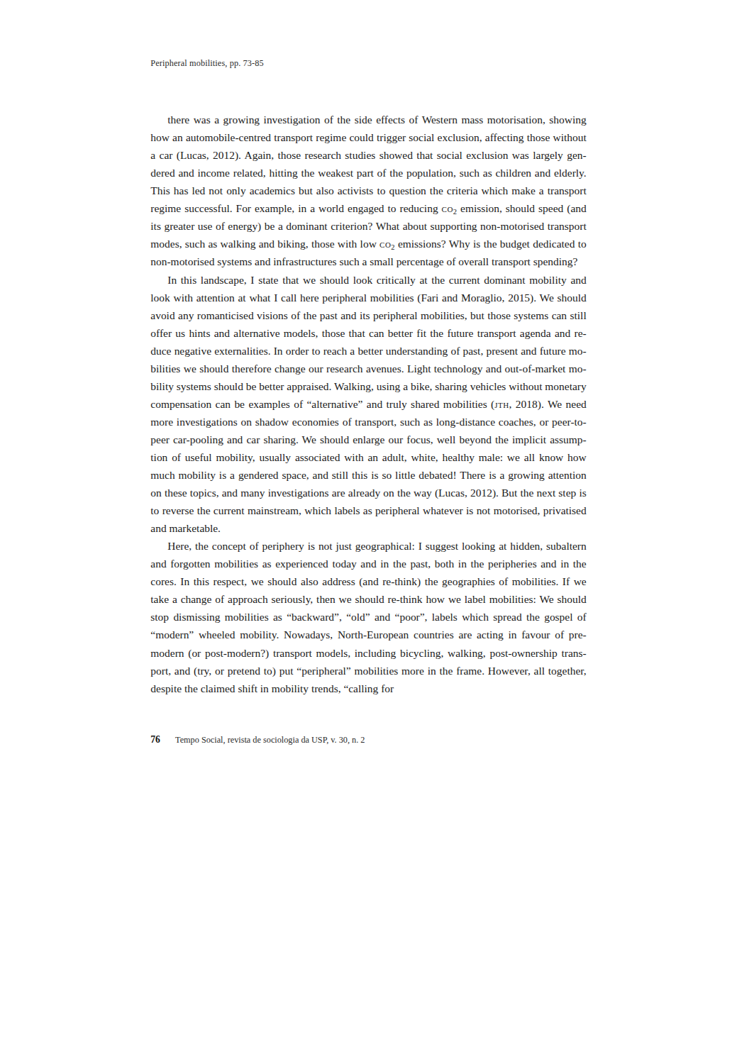Peripheral mobilities, pp. 73-85
there was a growing investigation of the side effects of Western mass motorisation, showing how an automobile-centred transport regime could trigger social exclusion, affecting those without a car (Lucas, 2012). Again, those research studies showed that social exclusion was largely gendered and income related, hitting the weakest part of the population, such as children and elderly. This has led not only academics but also activists to question the criteria which make a transport regime successful. For example, in a world engaged to reducing co2 emission, should speed (and its greater use of energy) be a dominant criterion? What about supporting non-motorised transport modes, such as walking and biking, those with low co2 emissions? Why is the budget dedicated to non-motorised systems and infrastructures such a small percentage of overall transport spending?
In this landscape, I state that we should look critically at the current dominant mobility and look with attention at what I call here peripheral mobilities (Fari and Moraglio, 2015). We should avoid any romanticised visions of the past and its peripheral mobilities, but those systems can still offer us hints and alternative models, those that can better fit the future transport agenda and reduce negative externalities. In order to reach a better understanding of past, present and future mobilities we should therefore change our research avenues. Light technology and out-of-market mobility systems should be better appraised. Walking, using a bike, sharing vehicles without monetary compensation can be examples of “alternative” and truly shared mobilities (jth, 2018). We need more investigations on shadow economies of transport, such as long-distance coaches, or peer-to-peer car-pooling and car sharing. We should enlarge our focus, well beyond the implicit assumption of useful mobility, usually associated with an adult, white, healthy male: we all know how much mobility is a gendered space, and still this is so little debated! There is a growing attention on these topics, and many investigations are already on the way (Lucas, 2012). But the next step is to reverse the current mainstream, which labels as peripheral whatever is not motorised, privatised and marketable.
Here, the concept of periphery is not just geographical: I suggest looking at hidden, subaltern and forgotten mobilities as experienced today and in the past, both in the peripheries and in the cores. In this respect, we should also address (and re-think) the geographies of mobilities. If we take a change of approach seriously, then we should re-think how we label mobilities: We should stop dismissing mobilities as “backward”, “old” and “poor”, labels which spread the gospel of “modern” wheeled mobility. Nowadays, North-European countries are acting in favour of pre-modern (or post-modern?) transport models, including bicycling, walking, post-ownership transport, and (try, or pretend to) put “peripheral” mobilities more in the frame. However, all together, despite the claimed shift in mobility trends, “calling for
76 Tempo Social, revista de sociologia da USP, v. 30, n. 2